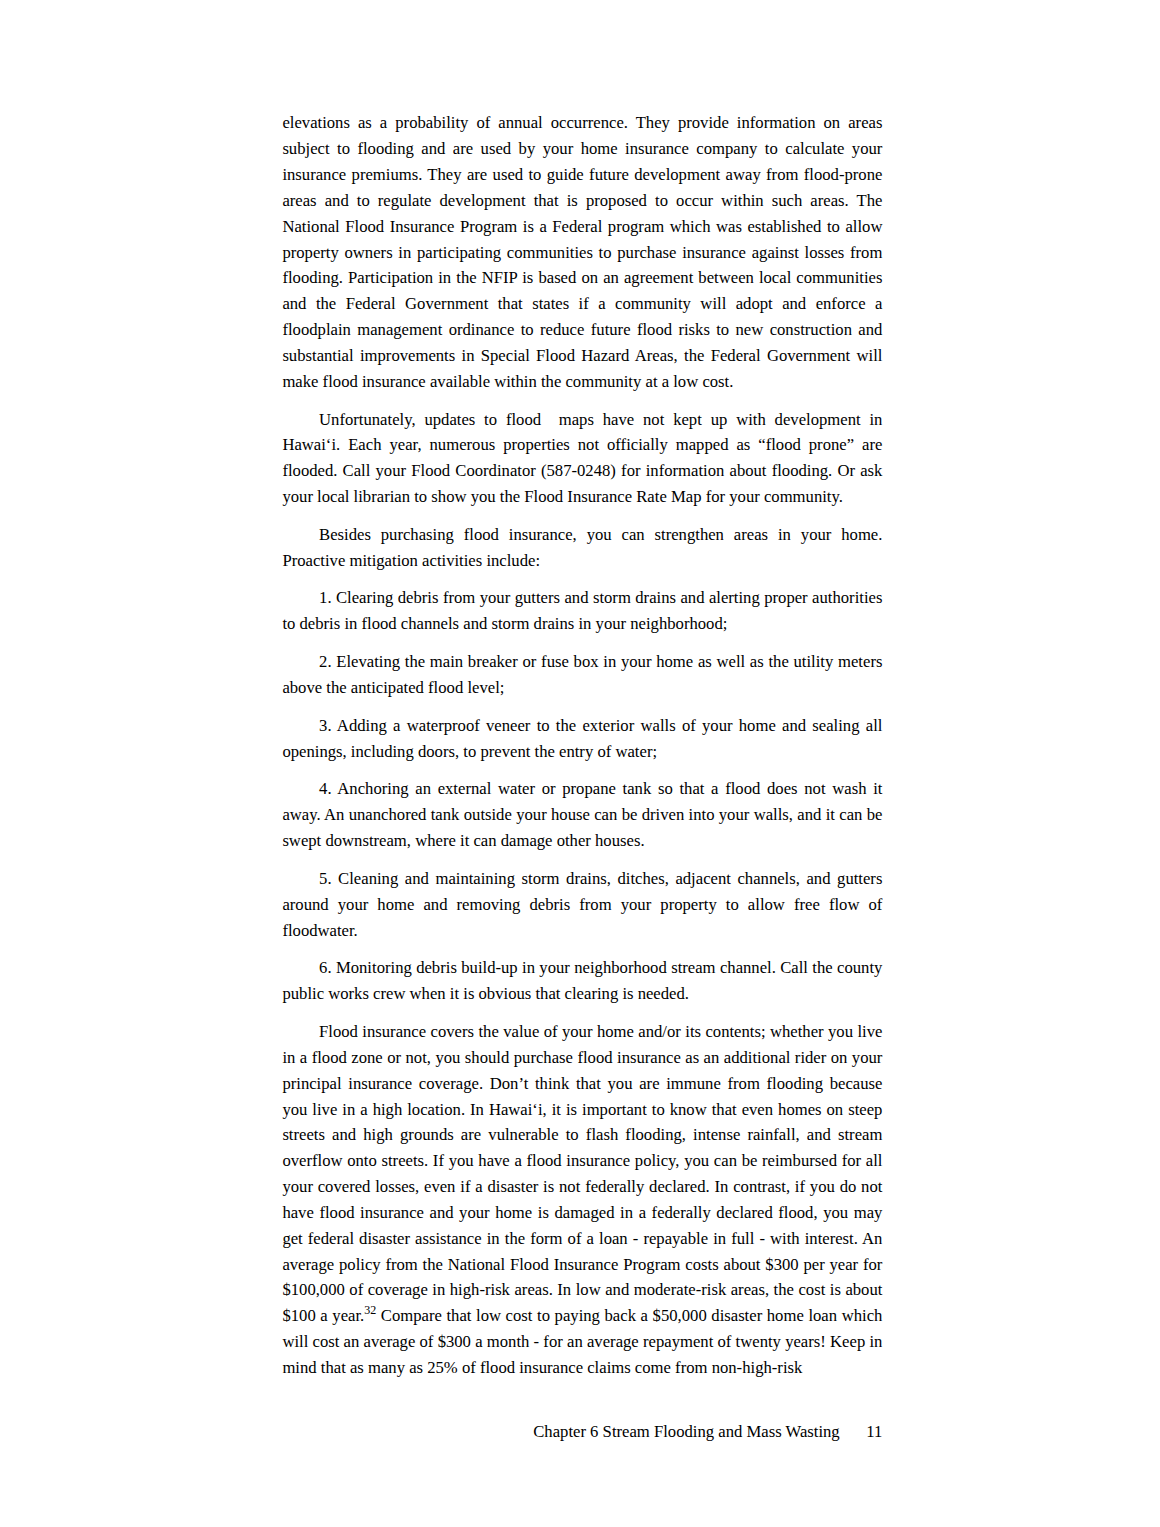elevations as a probability of annual occurrence. They provide information on areas subject to flooding and are used by your home insurance company to calculate your insurance premiums. They are used to guide future development away from flood-prone areas and to regulate development that is proposed to occur within such areas. The National Flood Insurance Program is a Federal program which was established to allow property owners in participating communities to purchase insurance against losses from flooding. Participation in the NFIP is based on an agreement between local communities and the Federal Government that states if a community will adopt and enforce a floodplain management ordinance to reduce future flood risks to new construction and substantial improvements in Special Flood Hazard Areas, the Federal Government will make flood insurance available within the community at a low cost.
Unfortunately, updates to flood maps have not kept up with development in Hawaiʻi. Each year, numerous properties not officially mapped as “flood prone” are flooded. Call your Flood Coordinator (587-0248) for information about flooding. Or ask your local librarian to show you the Flood Insurance Rate Map for your community.
Besides purchasing flood insurance, you can strengthen areas in your home. Proactive mitigation activities include:
1. Clearing debris from your gutters and storm drains and alerting proper authorities to debris in flood channels and storm drains in your neighborhood;
2. Elevating the main breaker or fuse box in your home as well as the utility meters above the anticipated flood level;
3. Adding a waterproof veneer to the exterior walls of your home and sealing all openings, including doors, to prevent the entry of water;
4. Anchoring an external water or propane tank so that a flood does not wash it away. An unanchored tank outside your house can be driven into your walls, and it can be swept downstream, where it can damage other houses.
5. Cleaning and maintaining storm drains, ditches, adjacent channels, and gutters around your home and removing debris from your property to allow free flow of floodwater.
6. Monitoring debris build-up in your neighborhood stream channel. Call the county public works crew when it is obvious that clearing is needed.
Flood insurance covers the value of your home and/or its contents; whether you live in a flood zone or not, you should purchase flood insurance as an additional rider on your principal insurance coverage. Don’t think that you are immune from flooding because you live in a high location. In Hawaiʻi, it is important to know that even homes on steep streets and high grounds are vulnerable to flash flooding, intense rainfall, and stream overflow onto streets. If you have a flood insurance policy, you can be reimbursed for all your covered losses, even if a disaster is not federally declared. In contrast, if you do not have flood insurance and your home is damaged in a federally declared flood, you may get federal disaster assistance in the form of a loan - repayable in full - with interest. An average policy from the National Flood Insurance Program costs about $300 per year for $100,000 of coverage in high-risk areas. In low and moderate-risk areas, the cost is about $100 a year.32 Compare that low cost to paying back a $50,000 disaster home loan which will cost an average of $300 a month - for an average repayment of twenty years! Keep in mind that as many as 25% of flood insurance claims come from non-high-risk
Chapter 6 Stream Flooding and Mass Wasting11